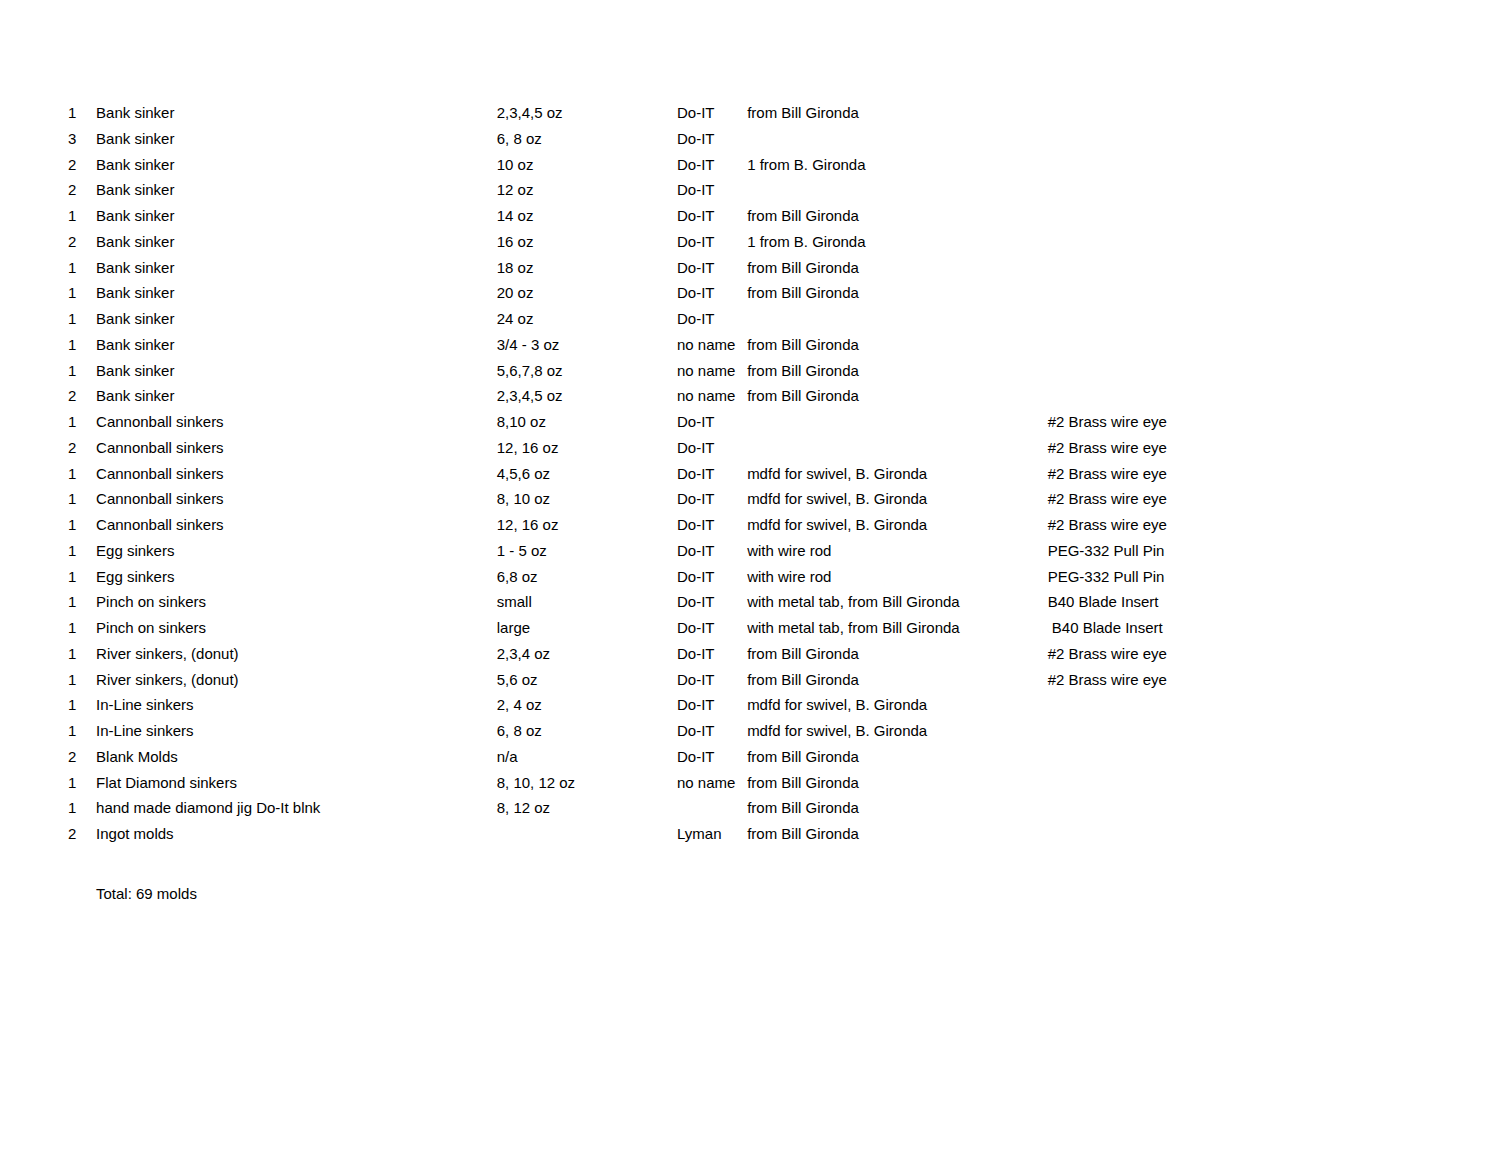| 1 | Bank sinker | 2,3,4,5 oz | Do-IT | from Bill Gironda | |
| 3 | Bank sinker | 6, 8 oz | Do-IT | | |
| 2 | Bank sinker | 10 oz | Do-IT | 1 from B. Gironda | |
| 2 | Bank sinker | 12 oz | Do-IT | | |
| 1 | Bank sinker | 14 oz | Do-IT | from Bill Gironda | |
| 2 | Bank sinker | 16 oz | Do-IT | 1 from B. Gironda | |
| 1 | Bank sinker | 18 oz | Do-IT | from Bill Gironda | |
| 1 | Bank sinker | 20 oz | Do-IT | from Bill Gironda | |
| 1 | Bank sinker | 24 oz | Do-IT | | |
| 1 | Bank sinker | 3/4 - 3 oz | no name | from Bill Gironda | |
| 1 | Bank sinker | 5,6,7,8 oz | no name | from Bill Gironda | |
| 2 | Bank sinker | 2,3,4,5 oz | no name | from Bill Gironda | |
| 1 | Cannonball sinkers | 8,10 oz | Do-IT | | #2 Brass wire eye |
| 2 | Cannonball sinkers | 12, 16 oz | Do-IT | | #2 Brass wire eye |
| 1 | Cannonball sinkers | 4,5,6 oz | Do-IT | mdfd for swivel, B. Gironda | #2 Brass wire eye |
| 1 | Cannonball sinkers | 8, 10 oz | Do-IT | mdfd for swivel, B. Gironda | #2 Brass wire eye |
| 1 | Cannonball sinkers | 12, 16 oz | Do-IT | mdfd for swivel, B. Gironda | #2 Brass wire eye |
| 1 | Egg sinkers | 1 - 5 oz | Do-IT | with wire rod | PEG-332 Pull Pin |
| 1 | Egg sinkers | 6,8 oz | Do-IT | with wire rod | PEG-332 Pull Pin |
| 1 | Pinch on sinkers | small | Do-IT | with metal tab, from Bill Gironda | B40 Blade Insert |
| 1 | Pinch on sinkers | large | Do-IT | with metal tab, from Bill Gironda | B40 Blade Insert |
| 1 | River sinkers, (donut) | 2,3,4 oz | Do-IT | from Bill Gironda | #2 Brass wire eye |
| 1 | River sinkers, (donut) | 5,6 oz | Do-IT | from Bill Gironda | #2 Brass wire eye |
| 1 | In-Line sinkers | 2, 4 oz | Do-IT | mdfd for swivel, B. Gironda | |
| 1 | In-Line sinkers | 6, 8 oz | Do-IT | mdfd for swivel, B. Gironda | |
| 2 | Blank Molds | n/a | Do-IT | from Bill Gironda | |
| 1 | Flat Diamond sinkers | 8, 10, 12 oz | no name | from Bill Gironda | |
| 1 | hand made diamond jig Do-It blnk | 8, 12 oz | | from Bill Gironda | |
| 2 | Ingot molds | | Lyman | from Bill Gironda | |
Total: 69 molds